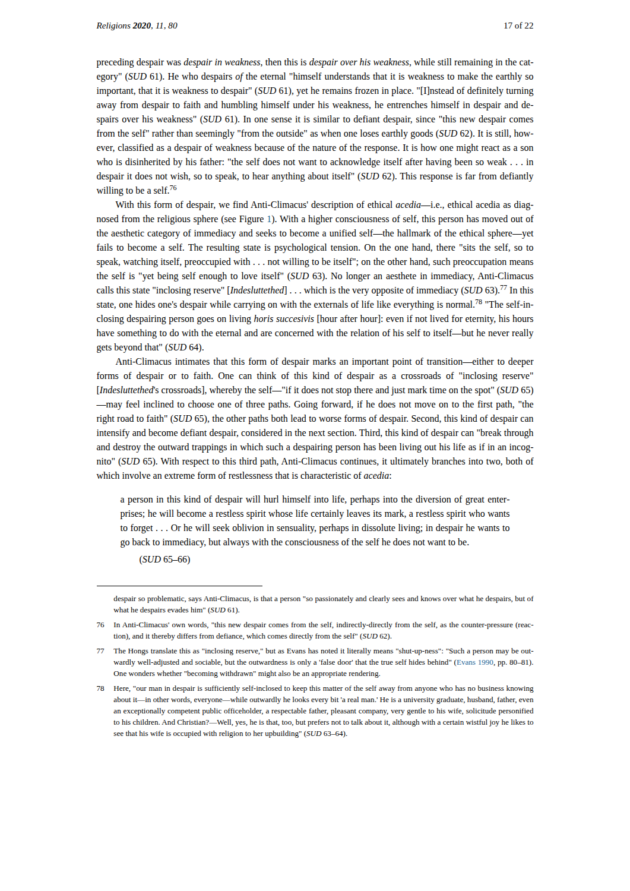Religions 2020, 11, 80 17 of 22
preceding despair was despair in weakness, then this is despair over his weakness, while still remaining in the category" (SUD 61). He who despairs of the eternal "himself understands that it is weakness to make the earthly so important, that it is weakness to despair" (SUD 61), yet he remains frozen in place. "[I]nstead of definitely turning away from despair to faith and humbling himself under his weakness, he entrenches himself in despair and despairs over his weakness" (SUD 61). In one sense it is similar to defiant despair, since "this new despair comes from the self" rather than seemingly "from the outside" as when one loses earthly goods (SUD 62). It is still, however, classified as a despair of weakness because of the nature of the response. It is how one might react as a son who is disinherited by his father: "the self does not want to acknowledge itself after having been so weak . . . in despair it does not wish, so to speak, to hear anything about itself" (SUD 62). This response is far from defiantly willing to be a self.76
With this form of despair, we find Anti-Climacus' description of ethical acedia—i.e., ethical acedia as diagnosed from the religious sphere (see Figure 1). With a higher consciousness of self, this person has moved out of the aesthetic category of immediacy and seeks to become a unified self—the hallmark of the ethical sphere—yet fails to become a self. The resulting state is psychological tension. On the one hand, there "sits the self, so to speak, watching itself, preoccupied with . . . not willing to be itself"; on the other hand, such preoccupation means the self is "yet being self enough to love itself" (SUD 63). No longer an aesthete in immediacy, Anti-Climacus calls this state "inclosing reserve" [Indesluttethed] . . . which is the very opposite of immediacy (SUD 63).77 In this state, one hides one's despair while carrying on with the externals of life like everything is normal.78 "The self-inclosing despairing person goes on living horis succesivis [hour after hour]: even if not lived for eternity, his hours have something to do with the eternal and are concerned with the relation of his self to itself—but he never really gets beyond that" (SUD 64).
Anti-Climacus intimates that this form of despair marks an important point of transition—either to deeper forms of despair or to faith. One can think of this kind of despair as a crossroads of "inclosing reserve" [Indesluttethed's crossroads], whereby the self—"if it does not stop there and just mark time on the spot" (SUD 65)—may feel inclined to choose one of three paths. Going forward, if he does not move on to the first path, "the right road to faith" (SUD 65), the other paths both lead to worse forms of despair. Second, this kind of despair can intensify and become defiant despair, considered in the next section. Third, this kind of despair can "break through and destroy the outward trappings in which such a despairing person has been living out his life as if in an incognito" (SUD 65). With respect to this third path, Anti-Climacus continues, it ultimately branches into two, both of which involve an extreme form of restlessness that is characteristic of acedia:
a person in this kind of despair will hurl himself into life, perhaps into the diversion of great enterprises; he will become a restless spirit whose life certainly leaves its mark, a restless spirit who wants to forget . . . Or he will seek oblivion in sensuality, perhaps in dissolute living; in despair he wants to go back to immediacy, but always with the consciousness of the self he does not want to be.
(SUD 65–66)
despair so problematic, says Anti-Climacus, is that a person "so passionately and clearly sees and knows over what he despairs, but of what he despairs evades him" (SUD 61).
76 In Anti-Climacus' own words, "this new despair comes from the self, indirectly-directly from the self, as the counter-pressure (reaction), and it thereby differs from defiance, which comes directly from the self" (SUD 62).
77 The Hongs translate this as "inclosing reserve," but as Evans has noted it literally means "shut-up-ness": "Such a person may be outwardly well-adjusted and sociable, but the outwardness is only a 'false door' that the true self hides behind" (Evans 1990, pp. 80–81). One wonders whether "becoming withdrawn" might also be an appropriate rendering.
78 Here, "our man in despair is sufficiently self-inclosed to keep this matter of the self away from anyone who has no business knowing about it—in other words, everyone—while outwardly he looks every bit 'a real man.' He is a university graduate, husband, father, even an exceptionally competent public officeholder, a respectable father, pleasant company, very gentle to his wife, solicitude personified to his children. And Christian?—Well, yes, he is that, too, but prefers not to talk about it, although with a certain wistful joy he likes to see that his wife is occupied with religion to her upbuilding" (SUD 63–64).